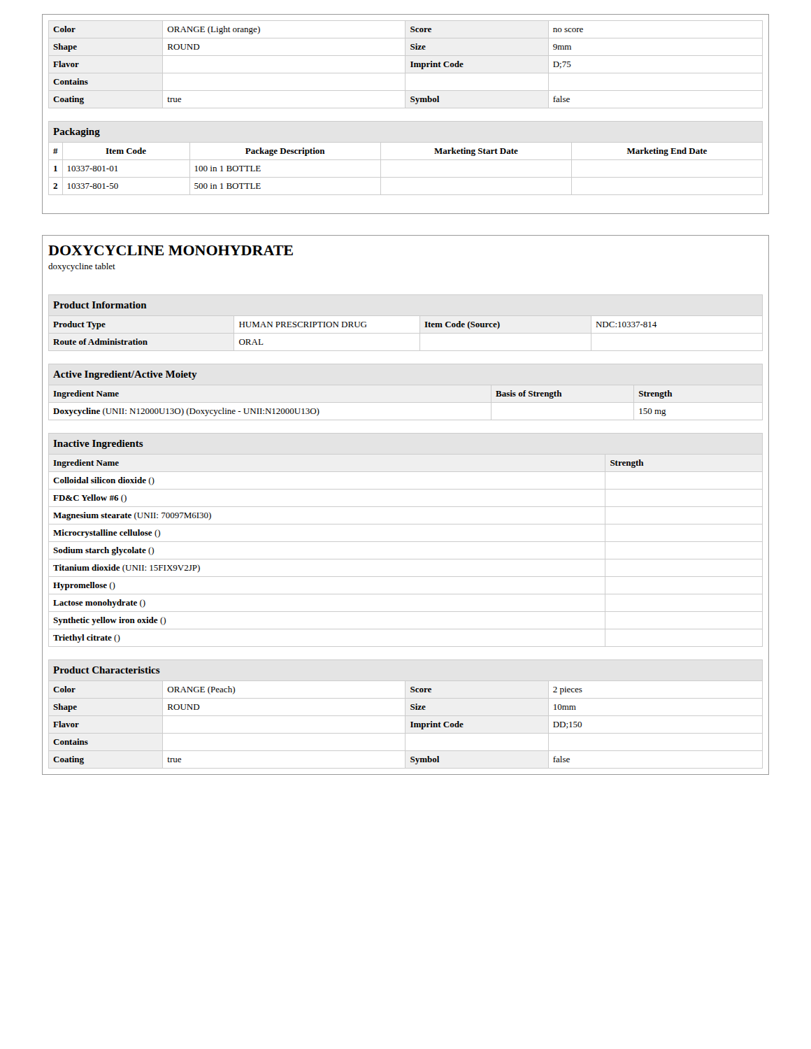| Color | ORANGE (Light orange) | Score | no score |
| Shape | ROUND | Size | 9mm |
| Flavor | | Imprint Code | D;75 |
| Contains | | | |
| Coating | true | Symbol | false |
Packaging
| # | Item Code | Package Description | Marketing Start Date | Marketing End Date |
| --- | --- | --- | --- | --- |
| 1 | 10337-801-01 | 100 in 1 BOTTLE | | |
| 2 | 10337-801-50 | 500 in 1 BOTTLE | | |
DOXYCYCLINE MONOHYDRATE
doxycycline tablet
Product Information
| Product Type | HUMAN PRESCRIPTION DRUG | Item Code (Source) | NDC:10337-814 |
| Route of Administration | ORAL | | |
Active Ingredient/Active Moiety
| Ingredient Name | Basis of Strength | Strength |
| --- | --- | --- |
| Doxycycline (UNII: N12000U13O) (Doxycycline - UNII:N12000U13O) | | 150 mg |
Inactive Ingredients
| Ingredient Name | Strength |
| --- | --- |
| Colloidal silicon dioxide () | |
| FD&C Yellow #6 () | |
| Magnesium stearate (UNII: 70097M6I30) | |
| Microcrystalline cellulose () | |
| Sodium starch glycolate () | |
| Titanium dioxide (UNII: 15FIX9V2JP) | |
| Hypromellose () | |
| Lactose monohydrate () | |
| Synthetic yellow iron oxide () | |
| Triethyl citrate () | |
Product Characteristics
| Color | ORANGE (Peach) | Score | 2 pieces |
| Shape | ROUND | Size | 10mm |
| Flavor | | Imprint Code | DD;150 |
| Contains | | | |
| Coating | true | Symbol | false |